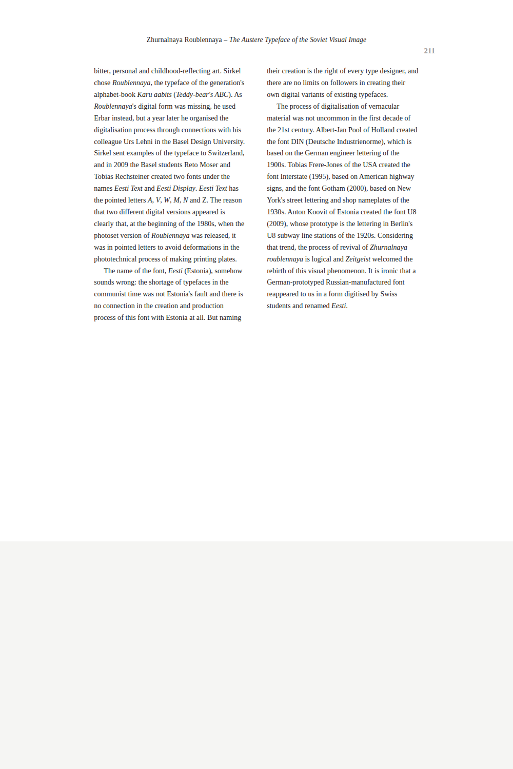211
Zhurnalnaya Roublennaya – The Austere Typeface of the Soviet Visual Image
bitter, personal and childhood-reflecting art. Sirkel chose Roublennaya, the typeface of the generation's alphabet-book Karu aabits (Teddy-bear's ABC). As Roublennaya's digital form was missing, he used Erbar instead, but a year later he organised the digitalisation process through connections with his colleague Urs Lehni in the Basel Design University. Sirkel sent examples of the typeface to Switzerland, and in 2009 the Basel students Reto Moser and Tobias Rechsteiner created two fonts under the names Eesti Text and Eesti Display. Eesti Text has the pointed letters A, V, W, M, N and Z. The reason that two different digital versions appeared is clearly that, at the beginning of the 1980s, when the photoset version of Roublennaya was released, it was in pointed letters to avoid deformations in the phototechnical process of making printing plates.
The name of the font, Eesti (Estonia), somehow sounds wrong: the shortage of typefaces in the communist time was not Estonia's fault and there is no connection in the creation and production process of this font with Estonia at all. But naming their creation is the right of every type designer, and there are no limits on followers in creating their own digital variants of existing typefaces.
The process of digitalisation of vernacular material was not uncommon in the first decade of the 21st century. Albert-Jan Pool of Holland created the font DIN (Deutsche Industrienorme), which is based on the German engineer lettering of the 1900s. Tobias Frere-Jones of the USA created the font Interstate (1995), based on American highway signs, and the font Gotham (2000), based on New York's street lettering and shop nameplates of the 1930s. Anton Koovit of Estonia created the font U8 (2009), whose prototype is the lettering in Berlin's U8 subway line stations of the 1920s. Considering that trend, the process of revival of Zhurnalnaya roublennaya is logical and Zeitgeist welcomed the rebirth of this visual phenomenon. It is ironic that a German-prototyped Russian-manufactured font reappeared to us in a form digitised by Swiss students and renamed Eesti.